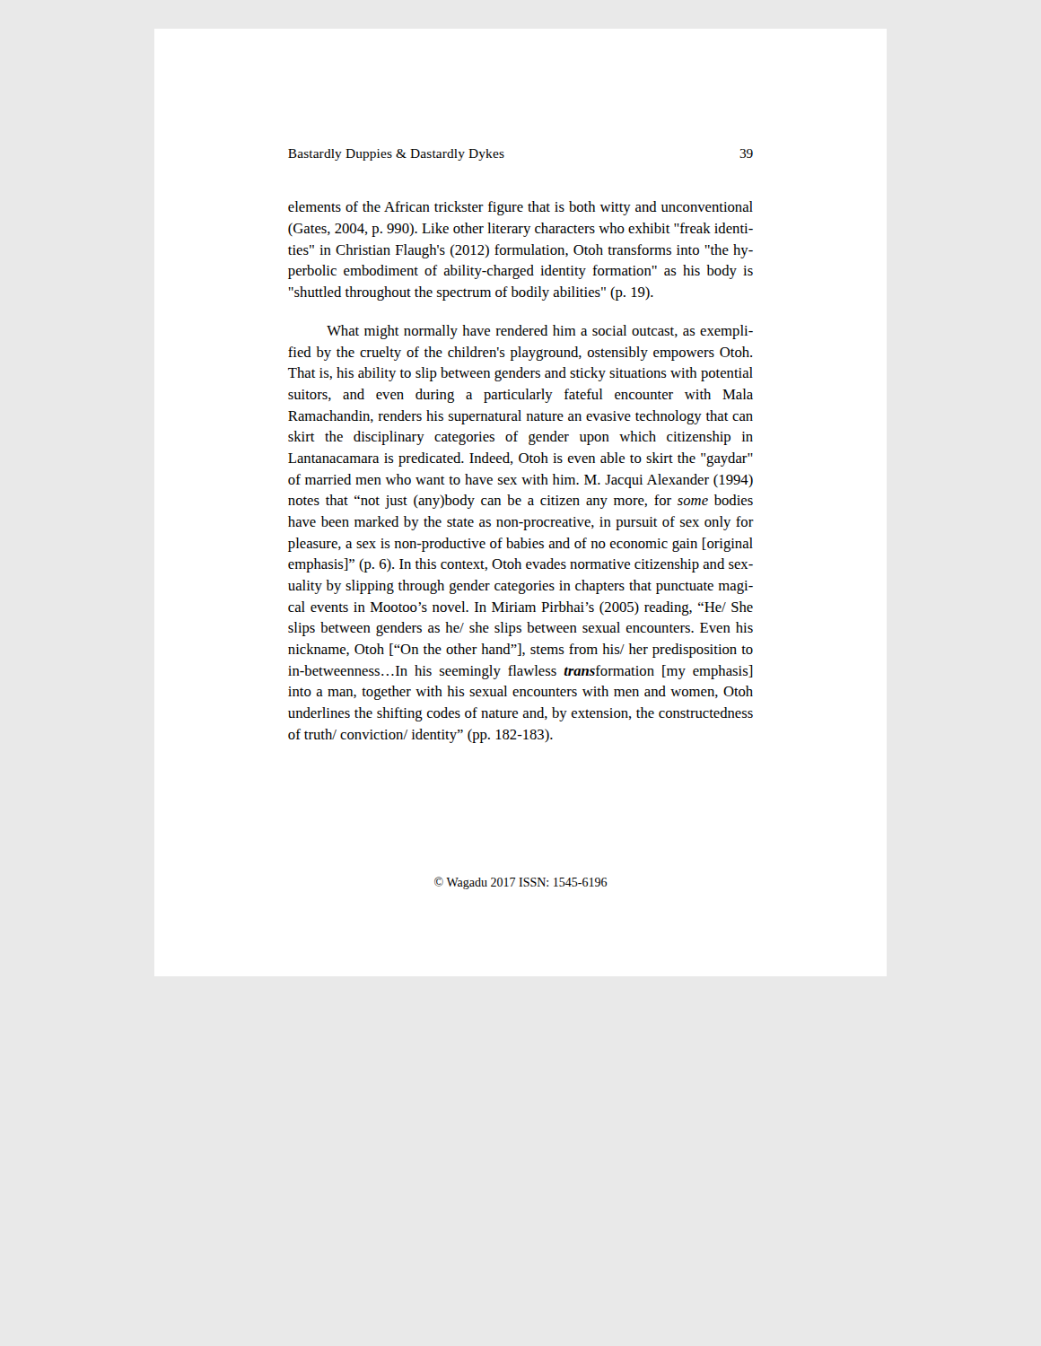Bastardly Duppies & Dastardly Dykes 39
elements of the African trickster figure that is both witty and unconventional (Gates, 2004, p. 990). Like other literary characters who exhibit "freak identities" in Christian Flaugh's (2012) formulation, Otoh transforms into "the hyperbolic embodiment of ability-charged identity formation" as his body is "shuttled throughout the spectrum of bodily abilities" (p. 19).
What might normally have rendered him a social outcast, as exemplified by the cruelty of the children's playground, ostensibly empowers Otoh. That is, his ability to slip between genders and sticky situations with potential suitors, and even during a particularly fateful encounter with Mala Ramachandin, renders his supernatural nature an evasive technology that can skirt the disciplinary categories of gender upon which citizenship in Lantanacamara is predicated. Indeed, Otoh is even able to skirt the "gaydar" of married men who want to have sex with him. M. Jacqui Alexander (1994) notes that “not just (any)body can be a citizen any more, for some bodies have been marked by the state as non-procreative, in pursuit of sex only for pleasure, a sex is non-productive of babies and of no economic gain [original emphasis]” (p. 6). In this context, Otoh evades normative citizenship and sexuality by slipping through gender categories in chapters that punctuate magical events in Mootoo’s novel. In Miriam Pirbhai’s (2005) reading, “He/ She slips between genders as he/ she slips between sexual encounters. Even his nickname, Otoh [“On the other hand”], stems from his/ her predisposition to in-betweenness…In his seemingly flawless transformation [my emphasis] into a man, together with his sexual encounters with men and women, Otoh underlines the shifting codes of nature and, by extension, the constructedness of truth/ conviction/ identity” (pp. 182-183).
© Wagadu 2017 ISSN: 1545-6196